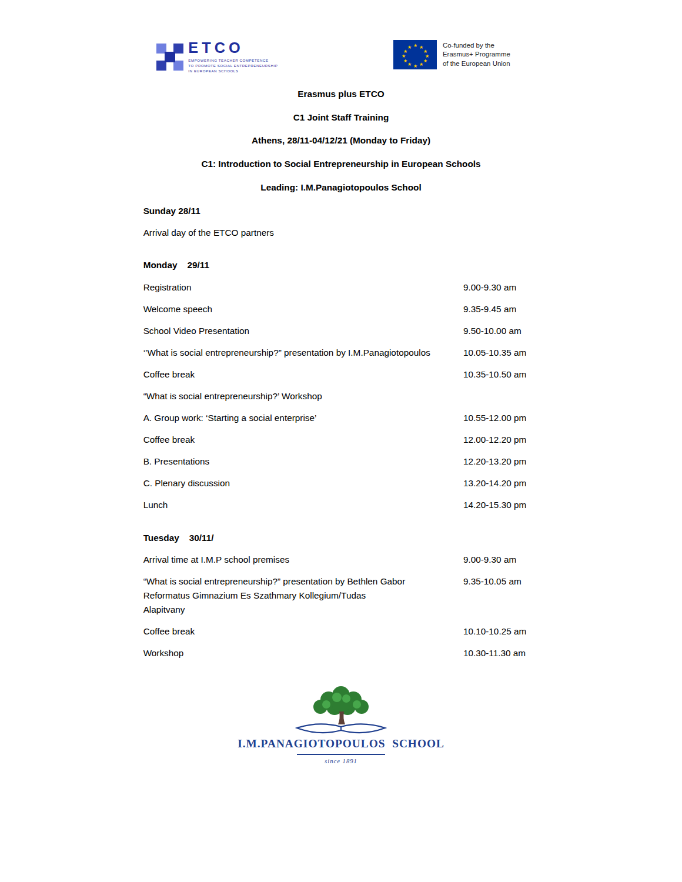ETCO
Empowering Teacher Competence
to Promote Social Entrepreneurship
in European Schools
★ ★ ★ ★ ★ ★ ★ ★ ★ ★ ★ ★
Co-funded by the
Erasmus+ Programme
of the European Union
Erasmus plus ETCO
C1 Joint Staff Training
Athens, 28/11-04/12/21 (Monday to Friday)
C1: Introduction to Social Entrepreneurship in European Schools
Leading: I.M.Panagiotopoulos School
Sunday 28/11
Arrival day of the ETCO partners
Monday 29/11
Registration
9.00-9.30 am
Welcome speech
9.35-9.45 am
School Video Presentation
9.50-10.00 am
‘’What is social entrepreneurship?” presentation by I.M.Panagiotopoulos
10.05-10.35 am
Coffee break
10.35-10.50 am
“What is social entrepreneurship?’ Workshop
A. Group work: ‘Starting a social enterprise’
10.55-12.00 pm
Coffee break
12.00-12.20 pm
B. Presentations
12.20-13.20 pm
C. Plenary discussion
13.20-14.20 pm
Lunch
14.20-15.30 pm
Tuesday 30/11/
Arrival time at I.M.P school premises
9.00-9.30 am
“What is social entrepreneurship?” presentation by Bethlen Gabor Reformatus Gimnazium Es Szathmary Kollegium/Tudas Alapitvany
9.35-10.05 am
Coffee break
10.10-10.25 am
Workshop
10.30-11.30 am
I.M.PANAGIOTOPOULOS SCHOOL
since 1891